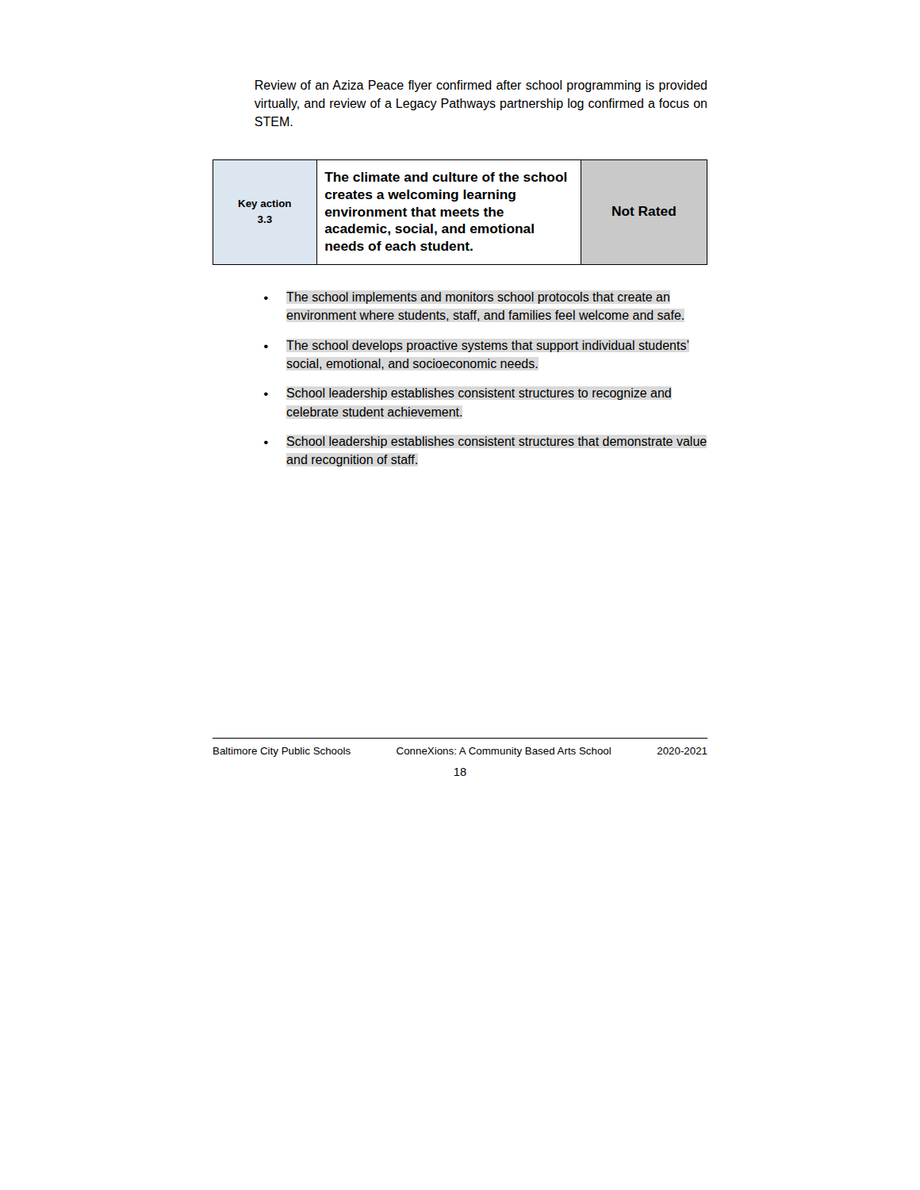Review of an Aziza Peace flyer confirmed after school programming is provided virtually, and review of a Legacy Pathways partnership log confirmed a focus on STEM.
| Key action 3.3 | The climate and culture of the school creates a welcoming learning environment that meets the academic, social, and emotional needs of each student. | Not Rated |
The school implements and monitors school protocols that create an environment where students, staff, and families feel welcome and safe.
The school develops proactive systems that support individual students’ social, emotional, and socioeconomic needs.
School leadership establishes consistent structures to recognize and celebrate student achievement.
School leadership establishes consistent structures that demonstrate value and recognition of staff.
Baltimore City Public Schools
ConneXions: A Community Based Arts School
2020-2021
18